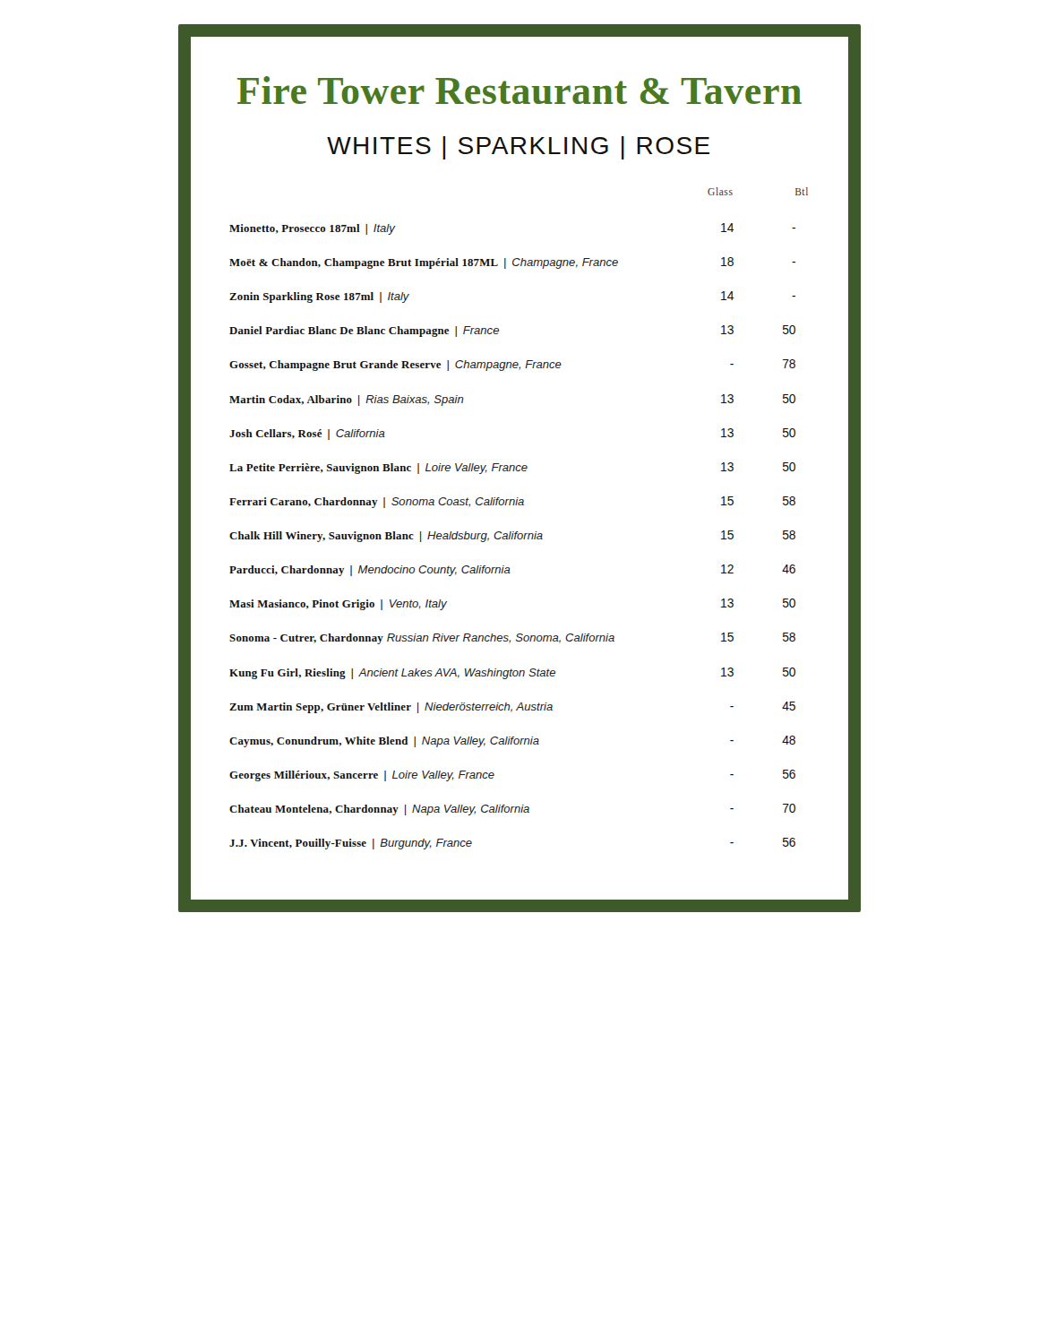Fire Tower Restaurant & Tavern
WHITES | SPARKLING | ROSE
| | Glass | Btl |
| --- | --- | --- |
| Mionetto, Prosecco 187ml / Italy | 14 | - |
| Moët & Chandon, Champagne Brut Impérial 187ML / Champagne, France | 18 | - |
| Zonin Sparkling Rose 187ml / Italy | 14 | - |
| Daniel Pardiac Blanc De Blanc Champagne / France | 13 | 50 |
| Gosset, Champagne Brut Grande Reserve / Champagne, France | - | 78 |
| Martin Codax, Albarino / Rias Baixas, Spain | 13 | 50 |
| Josh Cellars, Rosé / California | 13 | 50 |
| La Petite Perrière, Sauvignon Blanc / Loire Valley, France | 13 | 50 |
| Ferrari Carano, Chardonnay / Sonoma Coast, California | 15 | 58 |
| Chalk Hill Winery, Sauvignon Blanc / Healdsburg, California | 15 | 58 |
| Parducci, Chardonnay / Mendocino County, California | 12 | 46 |
| Masi Masianco, Pinot Grigio / Vento, Italy | 13 | 50 |
| Sonoma - Cutrer, Chardonnay Russian River Ranches, Sonoma, California | 15 | 58 |
| Kung Fu Girl, Riesling / Ancient Lakes AVA, Washington State | 13 | 50 |
| Zum Martin Sepp, Grüner Veltliner / Niederösterreich, Austria | - | 45 |
| Caymus, Conundrum, White Blend / Napa Valley, California | - | 48 |
| Georges Millérioux, Sancerre / Loire Valley, France | - | 56 |
| Chateau Montelena, Chardonnay / Napa Valley, California | - | 70 |
| J.J. Vincent, Pouilly-Fuisse / Burgundy, France | - | 56 |